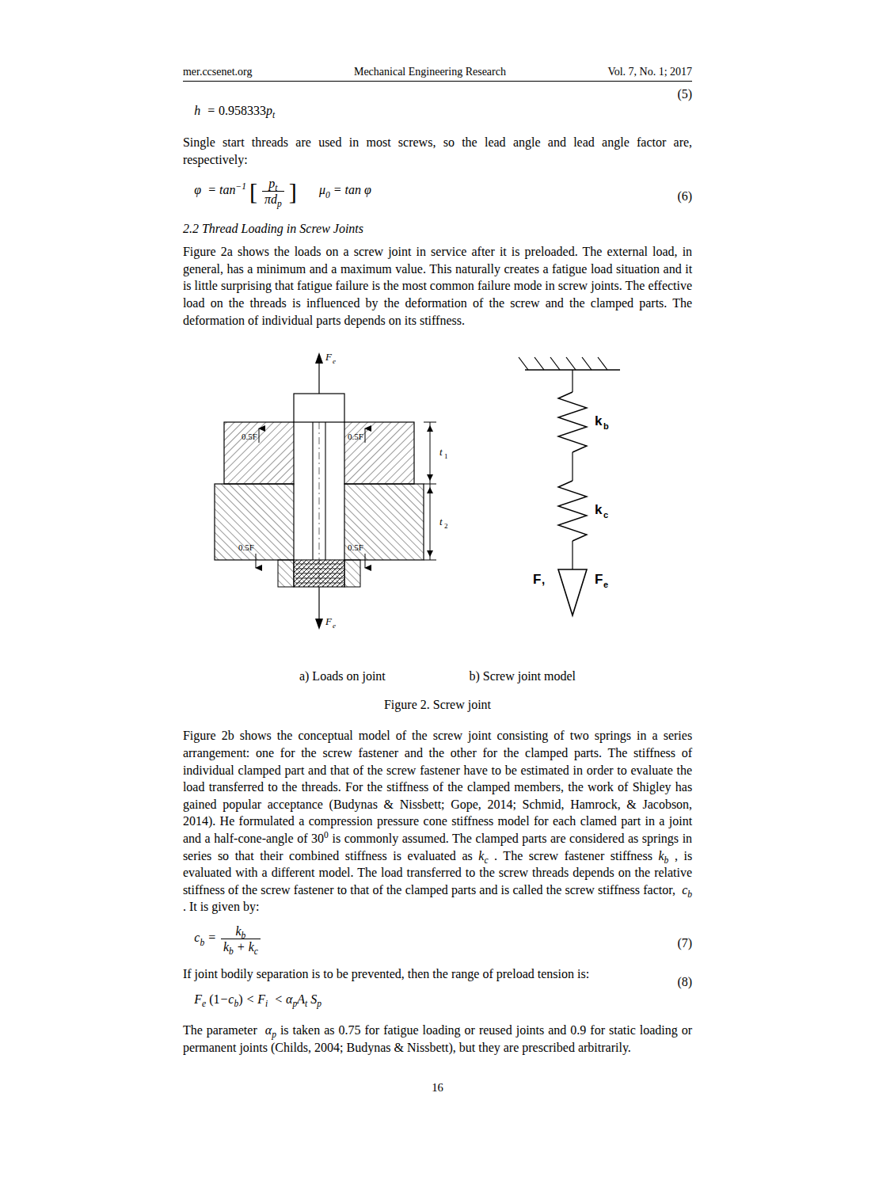mer.ccsenet.org Mechanical Engineering Research Vol. 7, No. 1; 2017
(5) h = 0.958333 pt
Single start threads are used in most screws, so the lead angle and lead angle factor are, respectively:
(6) φ = tan−1 [ pt πdp ] μ0 = tan φ
2.2 Thread Loading in Screw Joints
Figure 2a shows the loads on a screw joint in service after it is preloaded. The external load, in general, has a minimum and a maximum value. This naturally creates a fatigue load situation and it is little surprising that fatigue failure is the most common failure mode in screw joints. The effective load on the threads is influenced by the deformation of the screw and the clamped parts. The deformation of individual parts depends on its stiffness.
F e F e 0.5F 0.5F 0.5F 0.5F t 1 t 2 k b k c F , F e
a) Loads on joint b) Screw joint model
Figure 2. Screw joint
Figure 2b shows the conceptual model of the screw joint consisting of two springs in a series arrangement: one for the screw fastener and the other for the clamped parts. The stiffness of individual clamped part and that of the screw fastener have to be estimated in order to evaluate the load transferred to the threads. For the stiffness of the clamped members, the work of Shigley has gained popular acceptance (Budynas & Nissbett; Gope, 2014; Schmid, Hamrock, & Jacobson, 2014). He formulated a compression pressure cone stiffness model for each clamed part in a joint and a half-cone-angle of 300 is commonly assumed. The clamped parts are considered as springs in series so that their combined stiffness is evaluated as kc . The screw fastener stiffness kb , is evaluated with a different model. The load transferred to the screw threads depends on the relative stiffness of the screw fastener to that of the clamped parts and is called the screw stiffness factor, cb . It is given by:
(7) cb = kb kb + kc
If joint bodily separation is to be prevented, then the range of preload tension is:
(8) Fe (1−cb) < Fi < αpAt Sp
The parameter αp is taken as 0.75 for fatigue loading or reused joints and 0.9 for static loading or permanent joints (Childs, 2004; Budynas & Nissbett), but they are prescribed arbitrarily.
16